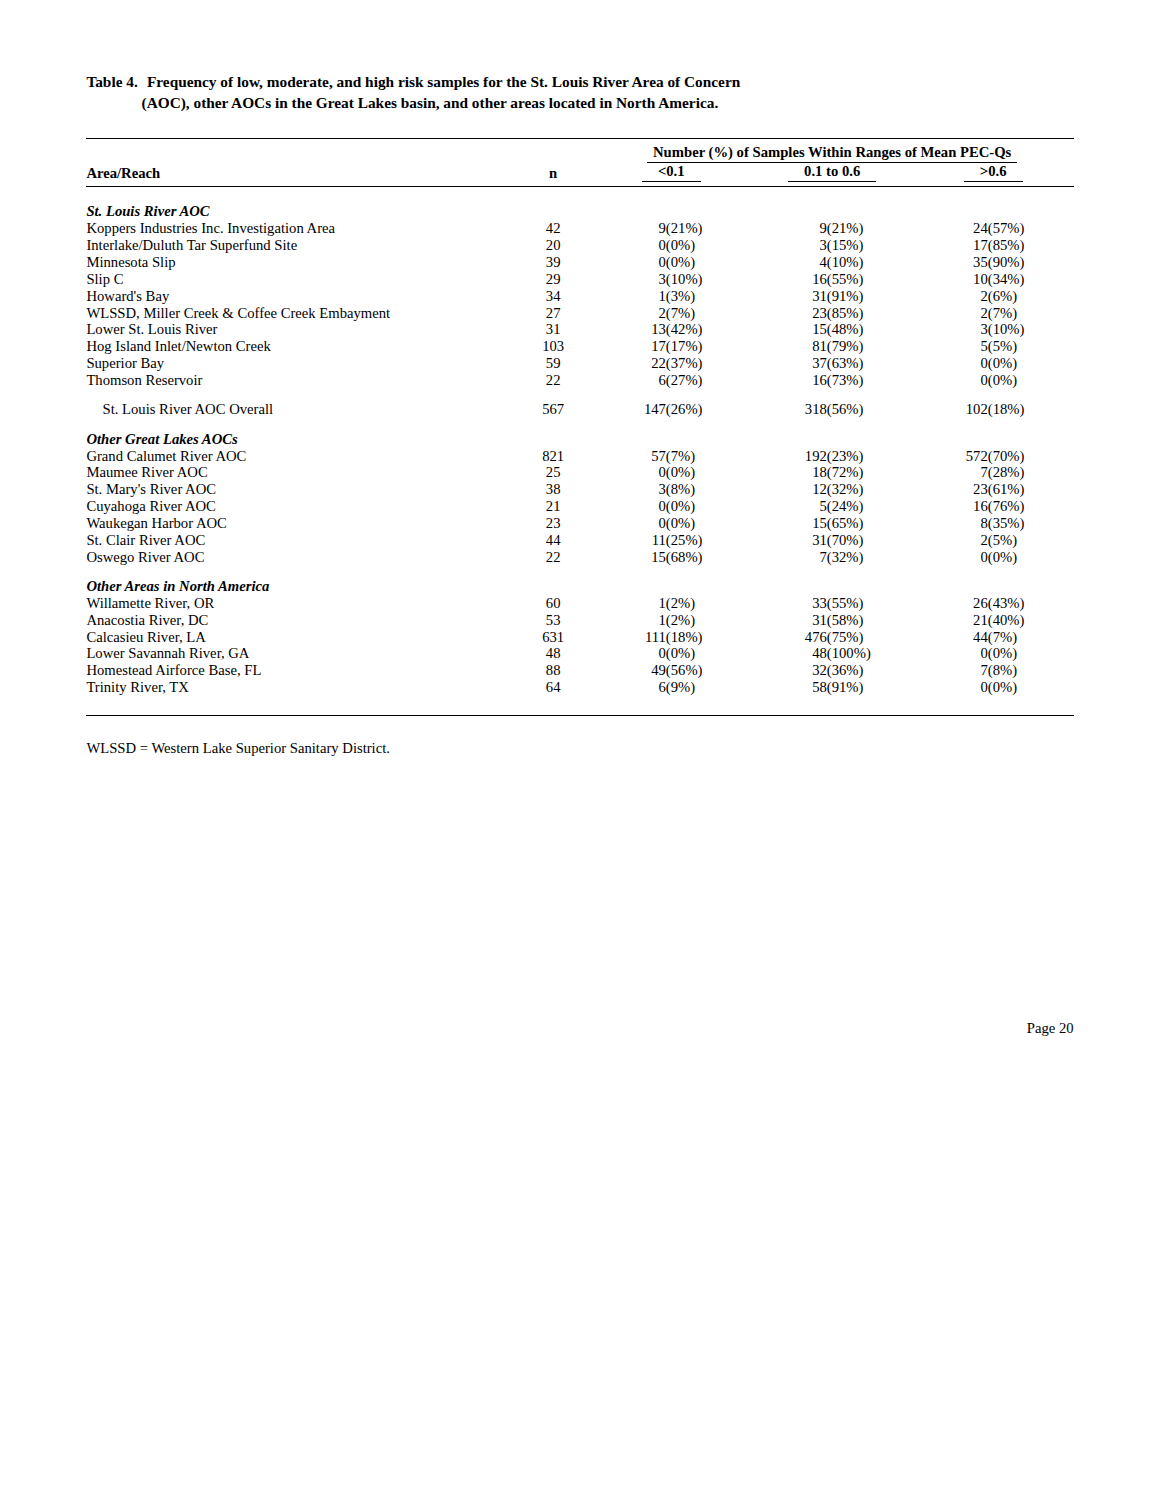Table 4. Frequency of low, moderate, and high risk samples for the St. Louis River Area of Concern (AOC), other AOCs in the Great Lakes basin, and other areas located in North America.
| Area/Reach | n | Number (%) of Samples Within Ranges of Mean PEC-Qs |
| <0.1 | 0.1 to 0.6 | >0.6 |
| St. Louis River AOC |
| Koppers Industries Inc. Investigation Area | 42 | 9 | (21%) | 9 | (21%) | 24 | (57%) |
| Interlake/Duluth Tar Superfund Site | 20 | 0 | (0%) | 3 | (15%) | 17 | (85%) |
| Minnesota Slip | 39 | 0 | (0%) | 4 | (10%) | 35 | (90%) |
| Slip C | 29 | 3 | (10%) | 16 | (55%) | 10 | (34%) |
| Howard's Bay | 34 | 1 | (3%) | 31 | (91%) | 2 | (6%) |
| WLSSD, Miller Creek & Coffee Creek Embayment | 27 | 2 | (7%) | 23 | (85%) | 2 | (7%) |
| Lower St. Louis River | 31 | 13 | (42%) | 15 | (48%) | 3 | (10%) |
| Hog Island Inlet/Newton Creek | 103 | 17 | (17%) | 81 | (79%) | 5 | (5%) |
| Superior Bay | 59 | 22 | (37%) | 37 | (63%) | 0 | (0%) |
| Thomson Reservoir | 22 | 6 | (27%) | 16 | (73%) | 0 | (0%) |
| St. Louis River AOC Overall | 567 | 147 | (26%) | 318 | (56%) | 102 | (18%) |
| Other Great Lakes AOCs |
| Grand Calumet River AOC | 821 | 57 | (7%) | 192 | (23%) | 572 | (70%) |
| Maumee River AOC | 25 | 0 | (0%) | 18 | (72%) | 7 | (28%) |
| St. Mary's River AOC | 38 | 3 | (8%) | 12 | (32%) | 23 | (61%) |
| Cuyahoga River AOC | 21 | 0 | (0%) | 5 | (24%) | 16 | (76%) |
| Waukegan Harbor AOC | 23 | 0 | (0%) | 15 | (65%) | 8 | (35%) |
| St. Clair River AOC | 44 | 11 | (25%) | 31 | (70%) | 2 | (5%) |
| Oswego River AOC | 22 | 15 | (68%) | 7 | (32%) | 0 | (0%) |
| Other Areas in North America |
| Willamette River, OR | 60 | 1 | (2%) | 33 | (55%) | 26 | (43%) |
| Anacostia River, DC | 53 | 1 | (2%) | 31 | (58%) | 21 | (40%) |
| Calcasieu River, LA | 631 | 111 | (18%) | 476 | (75%) | 44 | (7%) |
| Lower Savannah River, GA | 48 | 0 | (0%) | 48 | (100%) | 0 | (0%) |
| Homestead Airforce Base, FL | 88 | 49 | (56%) | 32 | (36%) | 7 | (8%) |
| Trinity River, TX | 64 | 6 | (9%) | 58 | (91%) | 0 | (0%) |
WLSSD = Western Lake Superior Sanitary District.
Page 20